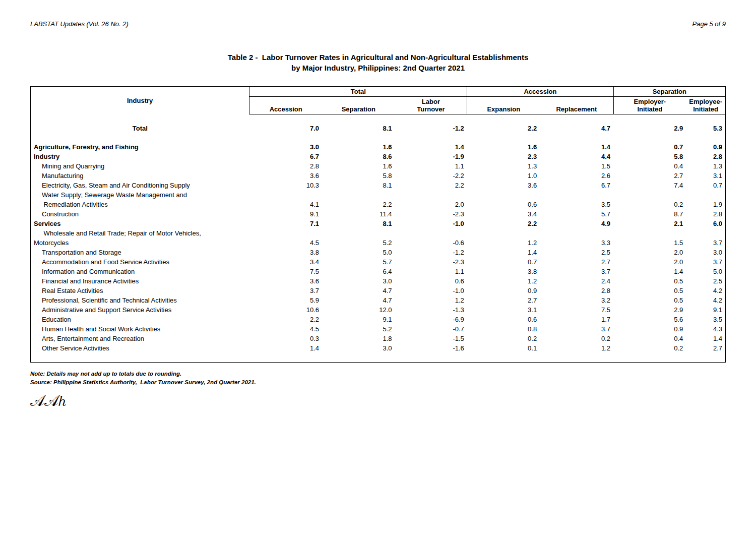LABSTAT Updates (Vol. 26 No. 2)
Page 5 of 9
Table 2 - Labor Turnover Rates in Agricultural and Non-Agricultural Establishments
by Major Industry, Philippines: 2nd Quarter 2021
| Industry | Total | Accession | Separation |
| --- | --- | --- | --- |
| Accession | Separation | Labor Turnover | Expansion | Replacement | Employer- Initiated | Employee- Initiated |
| Total | 7.0 | 8.1 | -1.2 | 2.2 | 4.7 | 2.9 | 5.3 |
| Agriculture, Forestry, and Fishing | 3.0 | 1.6 | 1.4 | 1.6 | 1.4 | 0.7 | 0.9 |
| Industry | 6.7 | 8.6 | -1.9 | 2.3 | 4.4 | 5.8 | 2.8 |
| Mining and Quarrying | 2.8 | 1.6 | 1.1 | 1.3 | 1.5 | 0.4 | 1.3 |
| Manufacturing | 3.6 | 5.8 | -2.2 | 1.0 | 2.6 | 2.7 | 3.1 |
| Electricity, Gas, Steam and Air Conditioning Supply | 10.3 | 8.1 | 2.2 | 3.6 | 6.7 | 7.4 | 0.7 |
| Water Supply; Sewerage Waste Management and | | | | | | | |
| Remediation Activities | 4.1 | 2.2 | 2.0 | 0.6 | 3.5 | 0.2 | 1.9 |
| Construction | 9.1 | 11.4 | -2.3 | 3.4 | 5.7 | 8.7 | 2.8 |
| Services | 7.1 | 8.1 | -1.0 | 2.2 | 4.9 | 2.1 | 6.0 |
| Wholesale and Retail Trade; Repair of Motor Vehicles, | | | | | | | |
| Motorcycles | 4.5 | 5.2 | -0.6 | 1.2 | 3.3 | 1.5 | 3.7 |
| Transportation and Storage | 3.8 | 5.0 | -1.2 | 1.4 | 2.5 | 2.0 | 3.0 |
| Accommodation and Food Service Activities | 3.4 | 5.7 | -2.3 | 0.7 | 2.7 | 2.0 | 3.7 |
| Information and Communication | 7.5 | 6.4 | 1.1 | 3.8 | 3.7 | 1.4 | 5.0 |
| Financial and Insurance Activities | 3.6 | 3.0 | 0.6 | 1.2 | 2.4 | 0.5 | 2.5 |
| Real Estate Activities | 3.7 | 4.7 | -1.0 | 0.9 | 2.8 | 0.5 | 4.2 |
| Professional, Scientific and Technical Activities | 5.9 | 4.7 | 1.2 | 2.7 | 3.2 | 0.5 | 4.2 |
| Administrative and Support Service Activities | 10.6 | 12.0 | -1.3 | 3.1 | 7.5 | 2.9 | 9.1 |
| Education | 2.2 | 9.1 | -6.9 | 0.6 | 1.7 | 5.6 | 3.5 |
| Human Health and Social Work Activities | 4.5 | 5.2 | -0.7 | 0.8 | 3.7 | 0.9 | 4.3 |
| Arts, Entertainment and Recreation | 0.3 | 1.8 | -1.5 | 0.2 | 0.2 | 0.4 | 1.4 |
| Other Service Activities | 1.4 | 3.0 | -1.6 | 0.1 | 1.2 | 0.2 | 2.7 |
Note: Details may not add up to totals due to rounding.
Source: Philippine Statistics Authority, Labor Turnover Survey, 2nd Quarter 2021.
𝒜𝒜ℎ